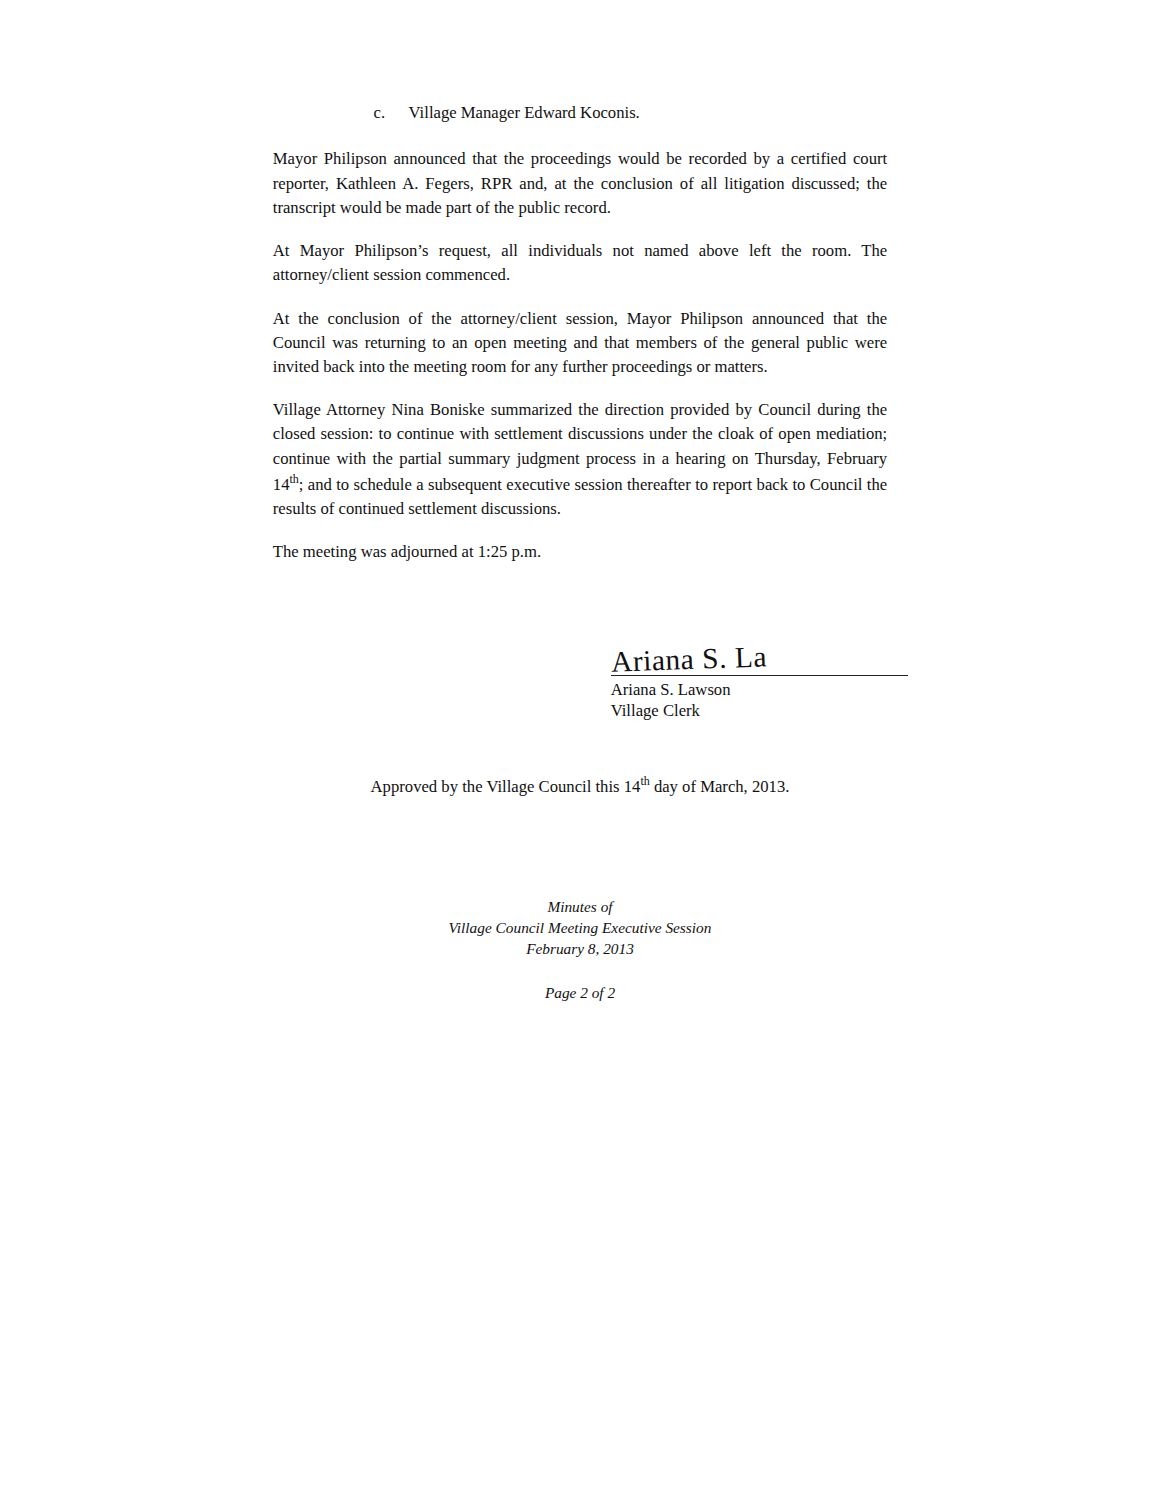c. Village Manager Edward Koconis.
Mayor Philipson announced that the proceedings would be recorded by a certified court reporter, Kathleen A. Fegers, RPR and, at the conclusion of all litigation discussed; the transcript would be made part of the public record.
At Mayor Philipson’s request, all individuals not named above left the room. The attorney/client session commenced.
At the conclusion of the attorney/client session, Mayor Philipson announced that the Council was returning to an open meeting and that members of the general public were invited back into the meeting room for any further proceedings or matters.
Village Attorney Nina Boniske summarized the direction provided by Council during the closed session: to continue with settlement discussions under the cloak of open mediation; continue with the partial summary judgment process in a hearing on Thursday, February 14th; and to schedule a subsequent executive session thereafter to report back to Council the results of continued settlement discussions.
The meeting was adjourned at 1:25 p.m.
Ariana S. La
Ariana S. Lawson
Village Clerk
Approved by the Village Council this 14th day of March, 2013.
Minutes of
Village Council Meeting Executive Session
February 8, 2013
Page 2 of 2